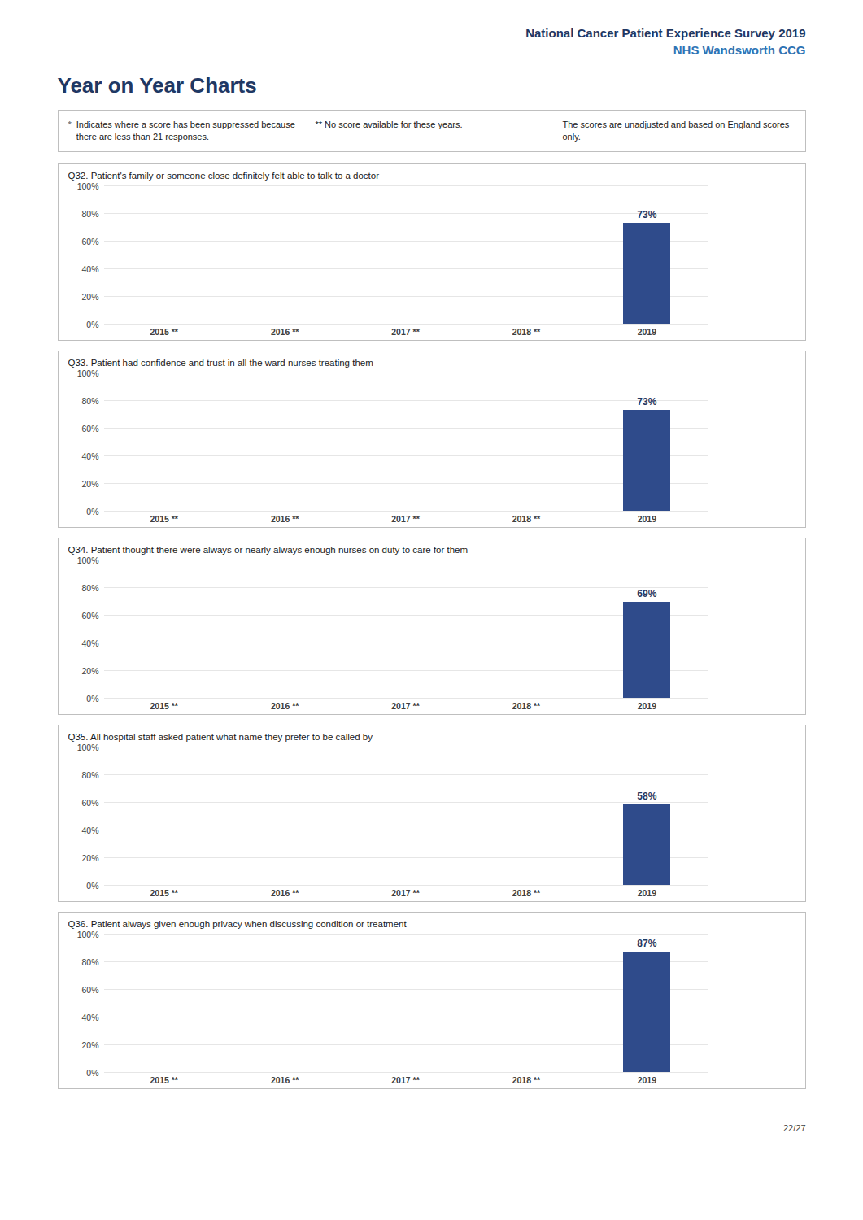National Cancer Patient Experience Survey 2019
NHS Wandsworth CCG
Year on Year Charts
*Indicates where a score has been suppressed because there are less than 21 responses.
** No score available for these years.
The scores are unadjusted and based on England scores only.
Q32. Patient's family or someone close definitely felt able to talk to a doctor
100%
80%
60%
40%
20%
0%
73%
2015 **
2016 **
2017 **
2018 **
2019
Q33. Patient had confidence and trust in all the ward nurses treating them
100%
80%
60%
40%
20%
0%
73%
2015 **
2016 **
2017 **
2018 **
2019
Q34. Patient thought there were always or nearly always enough nurses on duty to care for them
100%
80%
60%
40%
20%
0%
69%
2015 **
2016 **
2017 **
2018 **
2019
Q35. All hospital staff asked patient what name they prefer to be called by
100%
80%
60%
40%
20%
0%
58%
2015 **
2016 **
2017 **
2018 **
2019
Q36. Patient always given enough privacy when discussing condition or treatment
100%
80%
60%
40%
20%
0%
87%
2015 **
2016 **
2017 **
2018 **
2019
22/27